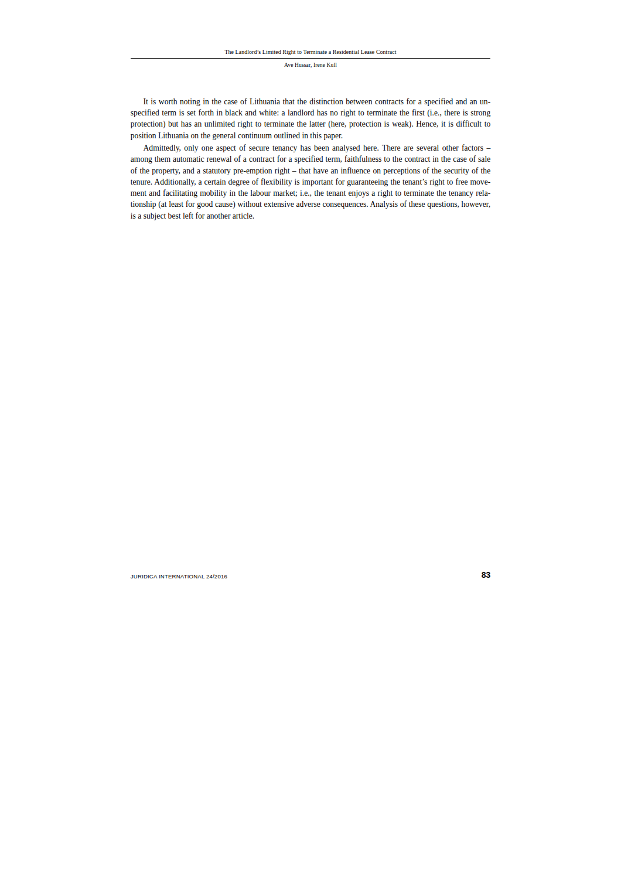The Landlord’s Limited Right to Terminate a Residential Lease Contract
Ave Hussar, Irene Kull
It is worth noting in the case of Lithuania that the distinction between contracts for a specified and an unspecified term is set forth in black and white: a landlord has no right to terminate the first (i.e., there is strong protection) but has an unlimited right to terminate the latter (here, protection is weak). Hence, it is difficult to position Lithuania on the general continuum outlined in this paper.
Admittedly, only one aspect of secure tenancy has been analysed here. There are several other factors – among them automatic renewal of a contract for a specified term, faithfulness to the contract in the case of sale of the property, and a statutory pre-emption right – that have an influence on perceptions of the security of the tenure. Additionally, a certain degree of flexibility is important for guaranteeing the tenant’s right to free movement and facilitating mobility in the labour market; i.e., the tenant enjoys a right to terminate the tenancy relationship (at least for good cause) without extensive adverse consequences. Analysis of these questions, however, is a subject best left for another article.
Juridica International 24/2016
83